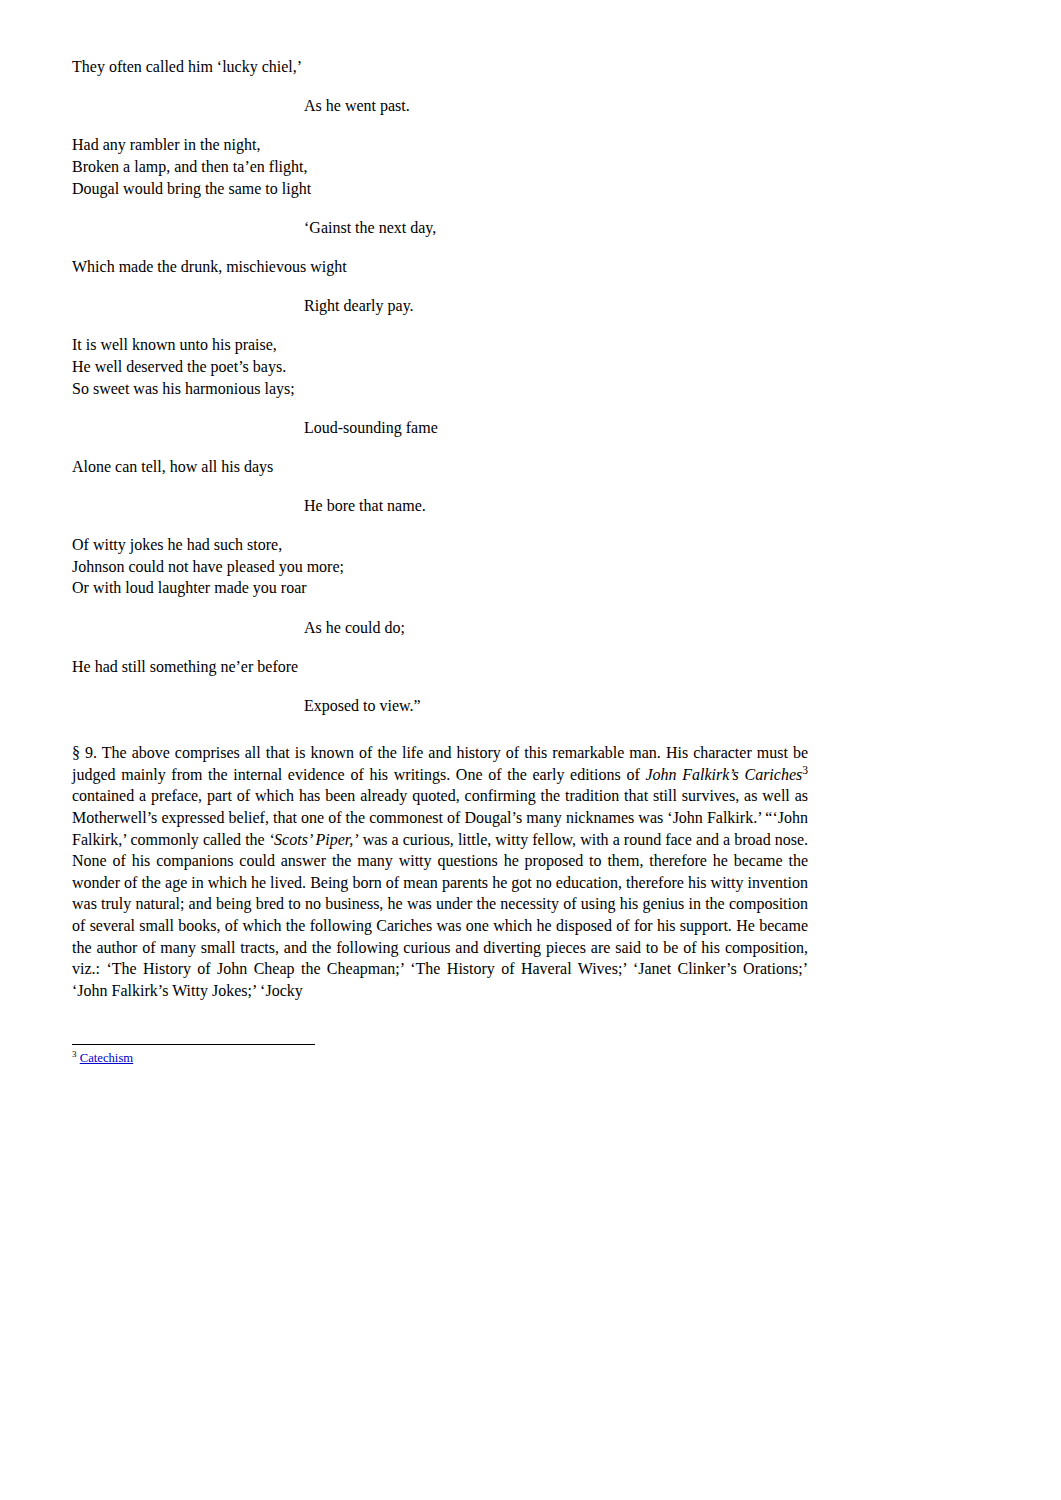They often called him ‘lucky chiel,’
As he went past.
Had any rambler in the night,
Broken a lamp, and then ta’en flight,
Dougal would bring the same to light
‘Gainst the next day,
Which made the drunk, mischievous wight
Right dearly pay.
It is well known unto his praise,
He well deserved the poet’s bays.
So sweet was his harmonious lays;
Loud-sounding fame
Alone can tell, how all his days
He bore that name.
Of witty jokes he had such store,
Johnson could not have pleased you more;
Or with loud laughter made you roar
As he could do;
He had still something ne’er before
Exposed to view.”
§ 9. The above comprises all that is known of the life and history of this remarkable man. His character must be judged mainly from the internal evidence of his writings. One of the early editions of John Falkirk’s Cariches3 contained a preface, part of which has been already quoted, confirming the tradition that still survives, as well as Motherwell’s expressed belief, that one of the commonest of Dougal’s many nicknames was ‘John Falkirk.’ “‘John Falkirk,’ commonly called the ‘Scots’ Piper,’ was a curious, little, witty fellow, with a round face and a broad nose. None of his companions could answer the many witty questions he proposed to them, therefore he became the wonder of the age in which he lived. Being born of mean parents he got no education, therefore his witty invention was truly natural; and being bred to no business, he was under the necessity of using his genius in the composition of several small books, of which the following Cariches was one which he disposed of for his support. He became the author of many small tracts, and the following curious and diverting pieces are said to be of his composition, viz.: ‘The History of John Cheap the Cheapman;’ ‘The History of Haveral Wives;’ ‘Janet Clinker’s Orations;’ ‘John Falkirk’s Witty Jokes;’ ‘Jocky
3 Catechism